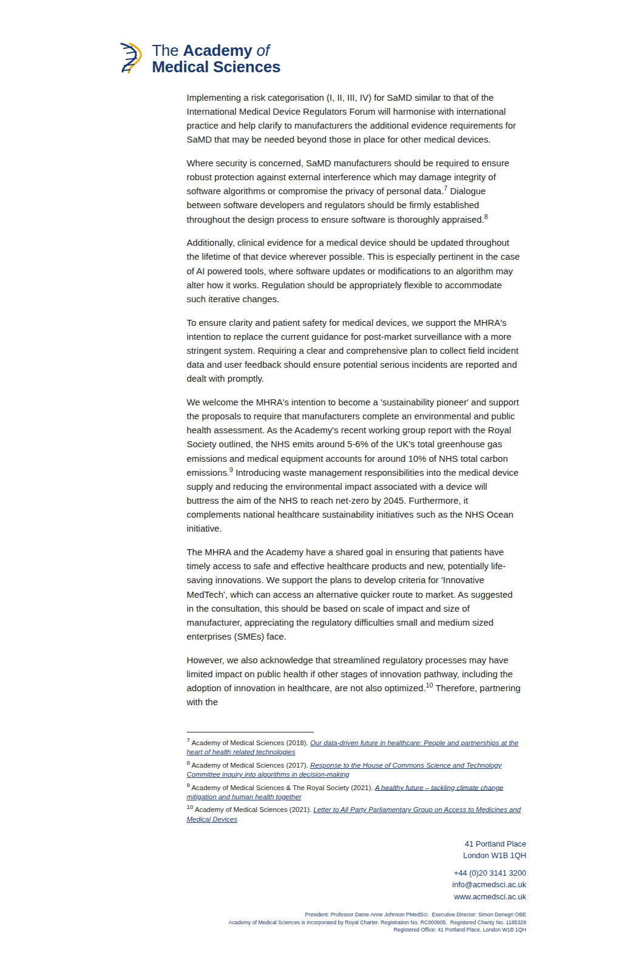The Academy of
Medical Sciences
Implementing a risk categorisation (I, II, III, IV) for SaMD similar to that of the International Medical Device Regulators Forum will harmonise with international practice and help clarify to manufacturers the additional evidence requirements for SaMD that may be needed beyond those in place for other medical devices.
Where security is concerned, SaMD manufacturers should be required to ensure robust protection against external interference which may damage integrity of software algorithms or compromise the privacy of personal data.7 Dialogue between software developers and regulators should be firmly established throughout the design process to ensure software is thoroughly appraised.8
Additionally, clinical evidence for a medical device should be updated throughout the lifetime of that device wherever possible. This is especially pertinent in the case of AI powered tools, where software updates or modifications to an algorithm may alter how it works. Regulation should be appropriately flexible to accommodate such iterative changes.
To ensure clarity and patient safety for medical devices, we support the MHRA's intention to replace the current guidance for post-market surveillance with a more stringent system. Requiring a clear and comprehensive plan to collect field incident data and user feedback should ensure potential serious incidents are reported and dealt with promptly.
We welcome the MHRA's intention to become a 'sustainability pioneer' and support the proposals to require that manufacturers complete an environmental and public health assessment. As the Academy's recent working group report with the Royal Society outlined, the NHS emits around 5-6% of the UK's total greenhouse gas emissions and medical equipment accounts for around 10% of NHS total carbon emissions.9 Introducing waste management responsibilities into the medical device supply and reducing the environmental impact associated with a device will buttress the aim of the NHS to reach net-zero by 2045. Furthermore, it complements national healthcare sustainability initiatives such as the NHS Ocean initiative.
The MHRA and the Academy have a shared goal in ensuring that patients have timely access to safe and effective healthcare products and new, potentially life-saving innovations. We support the plans to develop criteria for 'Innovative MedTech', which can access an alternative quicker route to market. As suggested in the consultation, this should be based on scale of impact and size of manufacturer, appreciating the regulatory difficulties small and medium sized enterprises (SMEs) face.
However, we also acknowledge that streamlined regulatory processes may have limited impact on public health if other stages of innovation pathway, including the adoption of innovation in healthcare, are not also optimized.10 Therefore, partnering with the
7 Academy of Medical Sciences (2018). Our data-driven future in healthcare: People and partnerships at the heart of health related technologies
8 Academy of Medical Sciences (2017). Response to the House of Commons Science and Technology Committee inquiry into algorithms in decision-making
9 Academy of Medical Sciences & The Royal Society (2021). A healthy future – tackling climate change mitigation and human health together
10 Academy of Medical Sciences (2021). Letter to All Party Parliamentary Group on Access to Medicines and Medical Devices
41 Portland Place
London W1B 1QH
+44 (0)20 3141 3200
info@acmedsci.ac.uk
www.acmedsci.ac.uk
President: Professor Dame Anne Johnson PMedSci. Executive Director: Simon Denegri OBE
Academy of Medical Sciences is incorporated by Royal Charter. Registration No. RC000905. Registered Charity No. 1185329
Registered Office: 41 Portland Place, London W1B 1QH